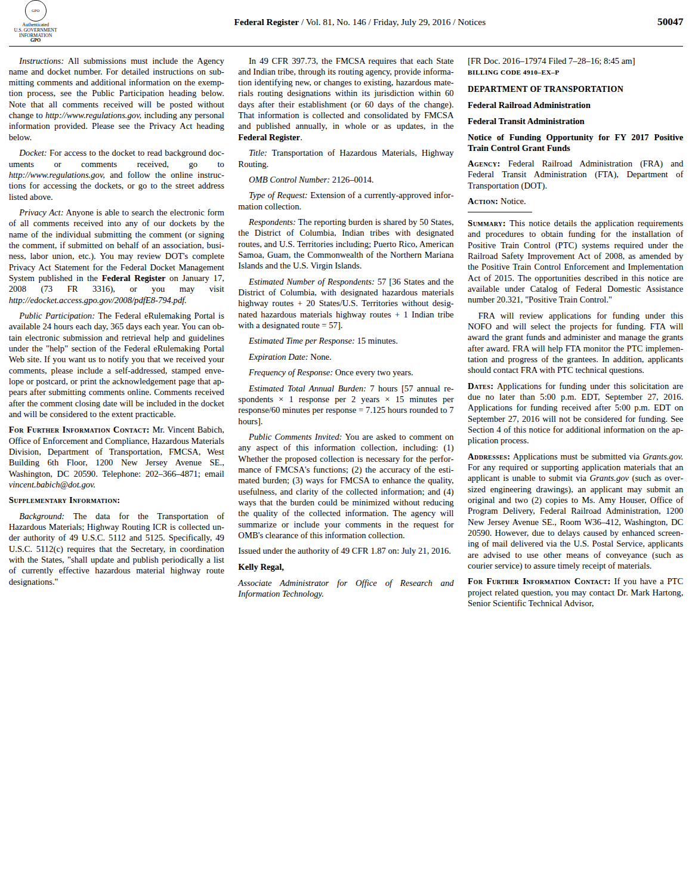GPO Authenticated
U.S. GOVERNMENT
INFORMATION
GPO
Federal Register / Vol. 81, No. 146 / Friday, July 29, 2016 / Notices
50047
Instructions: All submissions must include the Agency name and docket number. For detailed instructions on submitting comments and additional information on the exemption process, see the Public Participation heading below. Note that all comments received will be posted without change to http://www.regulations.gov, including any personal information provided. Please see the Privacy Act heading below.
Docket: For access to the docket to read background documents or comments received, go to http://www.regulations.gov, and follow the online instructions for accessing the dockets, or go to the street address listed above.
Privacy Act: Anyone is able to search the electronic form of all comments received into any of our dockets by the name of the individual submitting the comment (or signing the comment, if submitted on behalf of an association, business, labor union, etc.). You may review DOT's complete Privacy Act Statement for the Federal Docket Management System published in the Federal Register on January 17, 2008 (73 FR 3316), or you may visit http://edocket.access.gpo.gov/2008/pdfE8-794.pdf.
Public Participation: The Federal eRulemaking Portal is available 24 hours each day, 365 days each year. You can obtain electronic submission and retrieval help and guidelines under the "help" section of the Federal eRulemaking Portal Web site. If you want us to notify you that we received your comments, please include a self-addressed, stamped envelope or postcard, or print the acknowledgement page that appears after submitting comments online. Comments received after the comment closing date will be included in the docket and will be considered to the extent practicable.
For Further Information Contact: Mr. Vincent Babich, Office of Enforcement and Compliance, Hazardous Materials Division, Department of Transportation, FMCSA, West Building 6th Floor, 1200 New Jersey Avenue SE., Washington, DC 20590. Telephone: 202–366–4871; email vincent.babich@dot.gov.
Supplementary Information:
Background: The data for the Transportation of Hazardous Materials; Highway Routing ICR is collected under authority of 49 U.S.C. 5112 and 5125. Specifically, 49 U.S.C. 5112(c) requires that the Secretary, in coordination with the States, "shall update and publish periodically a list of currently effective hazardous material highway route designations."
In 49 CFR 397.73, the FMCSA requires that each State and Indian tribe, through its routing agency, provide information identifying new, or changes to existing, hazardous materials routing designations within its jurisdiction within 60 days after their establishment (or 60 days of the change). That information is collected and consolidated by FMCSA and published annually, in whole or as updates, in the Federal Register.
Title: Transportation of Hazardous Materials, Highway Routing.
OMB Control Number: 2126–0014.
Type of Request: Extension of a currently-approved information collection.
Respondents: The reporting burden is shared by 50 States, the District of Columbia, Indian tribes with designated routes, and U.S. Territories including; Puerto Rico, American Samoa, Guam, the Commonwealth of the Northern Mariana Islands and the U.S. Virgin Islands.
Estimated Number of Respondents: 57 [36 States and the District of Columbia, with designated hazardous materials highway routes + 20 States/U.S. Territories without designated hazardous materials highway routes + 1 Indian tribe with a designated route = 57].
Estimated Time per Response: 15 minutes.
Expiration Date: None.
Frequency of Response: Once every two years.
Estimated Total Annual Burden: 7 hours [57 annual respondents × 1 response per 2 years × 15 minutes per response/60 minutes per response = 7.125 hours rounded to 7 hours].
Public Comments Invited: You are asked to comment on any aspect of this information collection, including: (1) Whether the proposed collection is necessary for the performance of FMCSA's functions; (2) the accuracy of the estimated burden; (3) ways for FMCSA to enhance the quality, usefulness, and clarity of the collected information; and (4) ways that the burden could be minimized without reducing the quality of the collected information. The agency will summarize or include your comments in the request for OMB's clearance of this information collection.
Issued under the authority of 49 CFR 1.87 on: July 21, 2016.
Kelly Regal,
Associate Administrator for Office of Research and Information Technology.
[FR Doc. 2016–17974 Filed 7–28–16; 8:45 am]
BILLING CODE 4910–EX–P
DEPARTMENT OF TRANSPORTATION
Federal Railroad Administration
Federal Transit Administration
Notice of Funding Opportunity for FY 2017 Positive Train Control Grant Funds
Agency: Federal Railroad Administration (FRA) and Federal Transit Administration (FTA), Department of Transportation (DOT).
Action: Notice.
Summary: This notice details the application requirements and procedures to obtain funding for the installation of Positive Train Control (PTC) systems required under the Railroad Safety Improvement Act of 2008, as amended by the Positive Train Control Enforcement and Implementation Act of 2015. The opportunities described in this notice are available under Catalog of Federal Domestic Assistance number 20.321, "Positive Train Control."
FRA will review applications for funding under this NOFO and will select the projects for funding. FTA will award the grant funds and administer and manage the grants after award. FRA will help FTA monitor the PTC implementation and progress of the grantees. In addition, applicants should contact FRA with PTC technical questions.
Dates: Applications for funding under this solicitation are due no later than 5:00 p.m. EDT, September 27, 2016. Applications for funding received after 5:00 p.m. EDT on September 27, 2016 will not be considered for funding. See Section 4 of this notice for additional information on the application process.
Addresses: Applications must be submitted via Grants.gov. For any required or supporting application materials that an applicant is unable to submit via Grants.gov (such as oversized engineering drawings), an applicant may submit an original and two (2) copies to Ms. Amy Houser, Office of Program Delivery, Federal Railroad Administration, 1200 New Jersey Avenue SE., Room W36–412, Washington, DC 20590. However, due to delays caused by enhanced screening of mail delivered via the U.S. Postal Service, applicants are advised to use other means of conveyance (such as courier service) to assure timely receipt of materials.
For Further Information Contact: If you have a PTC project related question, you may contact Dr. Mark Hartong, Senior Scientific Technical Advisor,